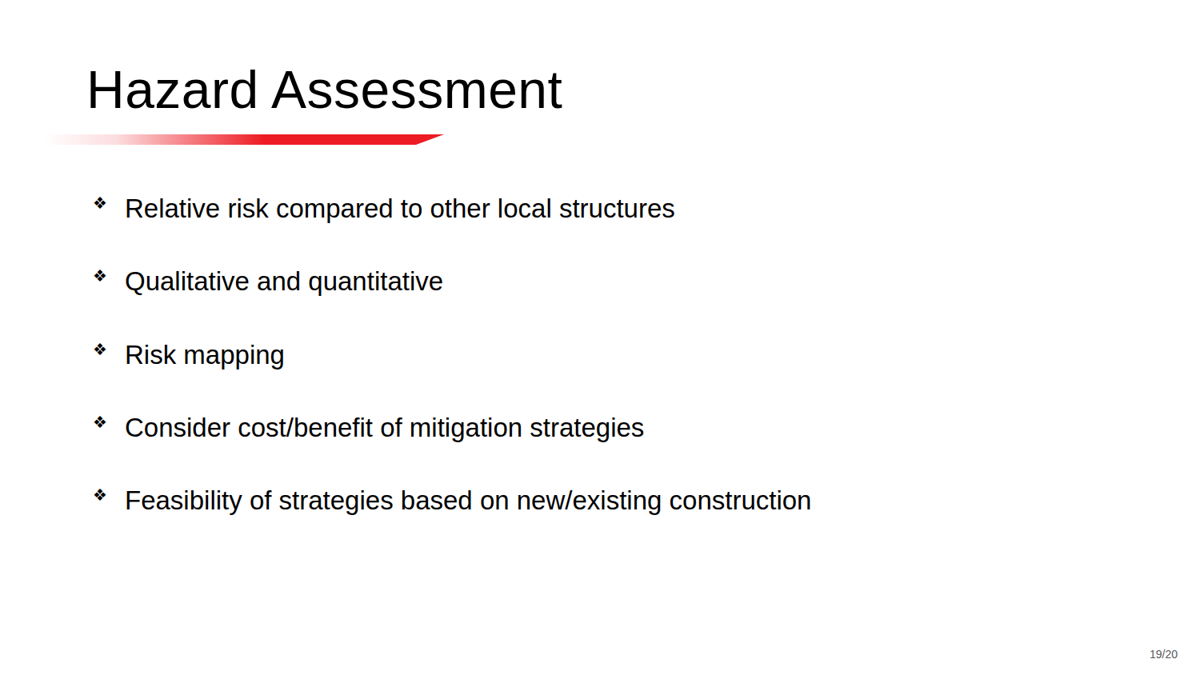Hazard Assessment
Relative risk compared to other local structures
Qualitative and quantitative
Risk mapping
Consider cost/benefit of mitigation strategies
Feasibility of strategies based on new/existing construction
19/20